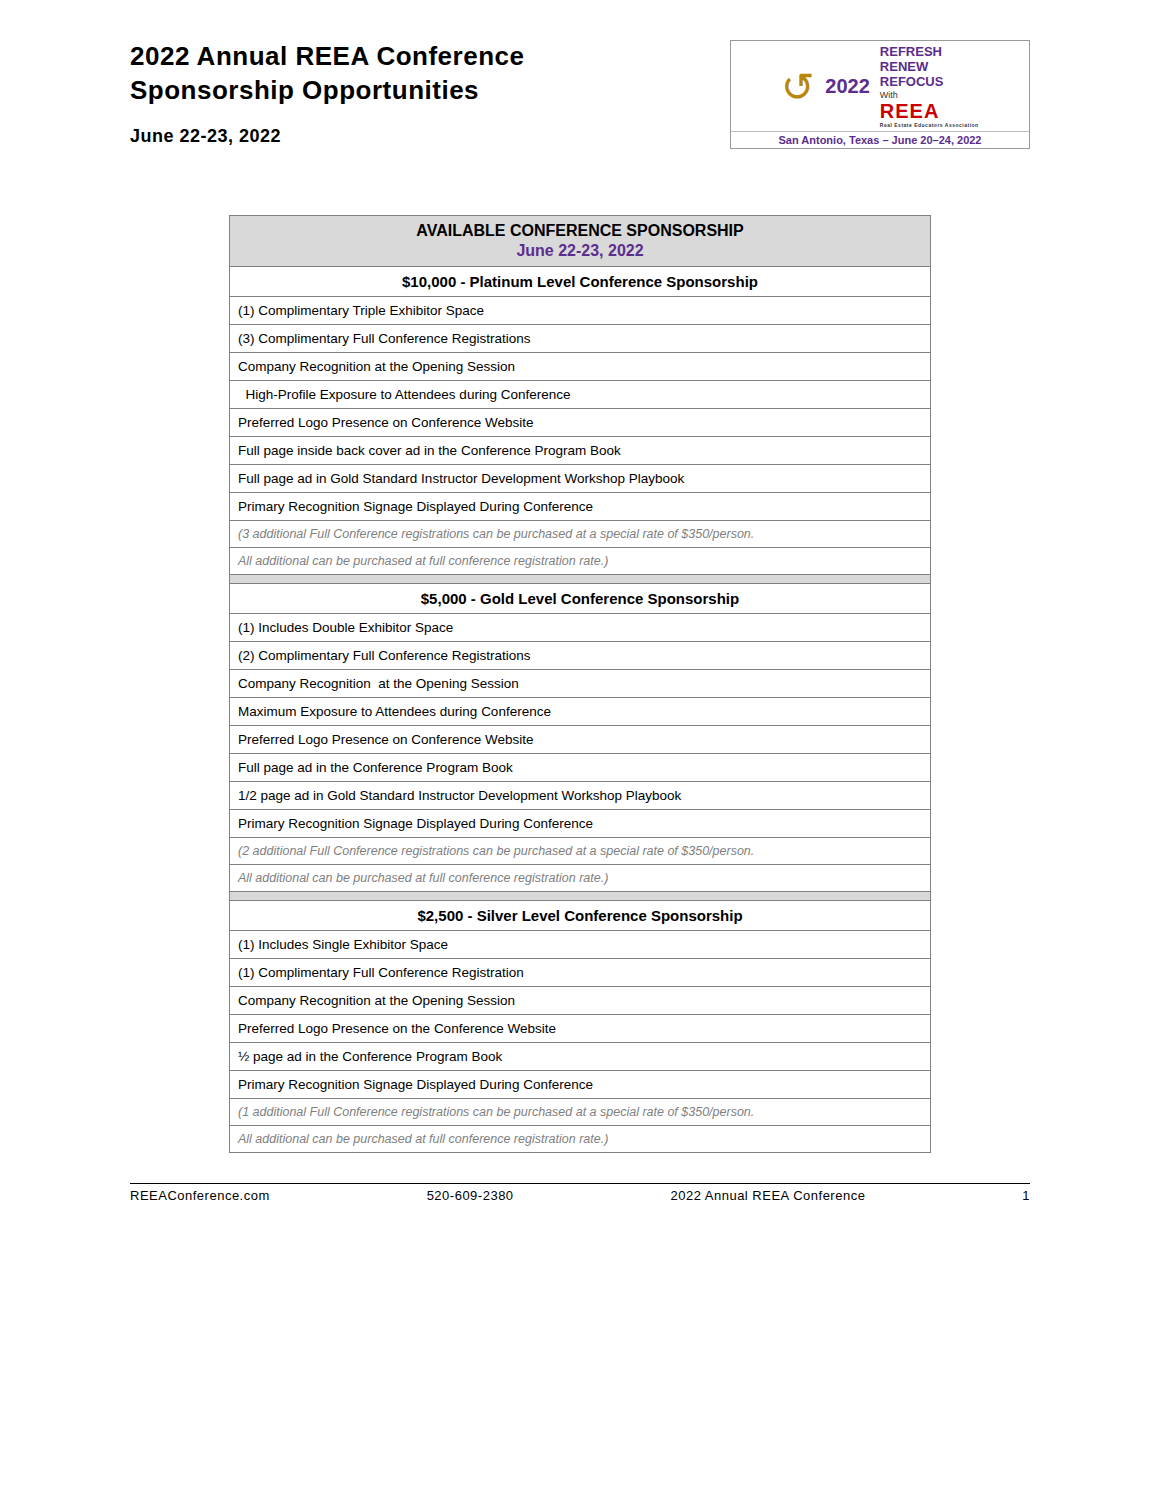2022 Annual REEA Conference
Sponsorship Opportunities
June 22-23, 2022
↺
2022
REFRESH
RENEW
REFOCUS
With
REEA
Real Estate Educators Association
San Antonio, Texas – June 20–24, 2022
| AVAILABLE CONFERENCE SPONSORSHIP June 22-23, 2022 |
| $10,000 - Platinum Level Conference Sponsorship |
| (1) Complimentary Triple Exhibitor Space |
| (3) Complimentary Full Conference Registrations |
| Company Recognition at the Opening Session |
| High-Profile Exposure to Attendees during Conference |
| Preferred Logo Presence on Conference Website |
| Full page inside back cover ad in the Conference Program Book |
| Full page ad in Gold Standard Instructor Development Workshop Playbook |
| Primary Recognition Signage Displayed During Conference |
| (3 additional Full Conference registrations can be purchased at a special rate of $350/person. |
| All additional can be purchased at full conference registration rate.) |
| $5,000 - Gold Level Conference Sponsorship |
| (1) Includes Double Exhibitor Space |
| (2) Complimentary Full Conference Registrations |
| Company Recognition at the Opening Session |
| Maximum Exposure to Attendees during Conference |
| Preferred Logo Presence on Conference Website |
| Full page ad in the Conference Program Book |
| 1/2 page ad in Gold Standard Instructor Development Workshop Playbook |
| Primary Recognition Signage Displayed During Conference |
| (2 additional Full Conference registrations can be purchased at a special rate of $350/person. |
| All additional can be purchased at full conference registration rate.) |
| $2,500 - Silver Level Conference Sponsorship |
| (1) Includes Single Exhibitor Space |
| (1) Complimentary Full Conference Registration |
| Company Recognition at the Opening Session |
| Preferred Logo Presence on the Conference Website |
| ½ page ad in the Conference Program Book |
| Primary Recognition Signage Displayed During Conference |
| (1 additional Full Conference registrations can be purchased at a special rate of $350/person. |
| All additional can be purchased at full conference registration rate.) |
REEAConference.com 520-609-2380 2022 Annual REEA Conference 1